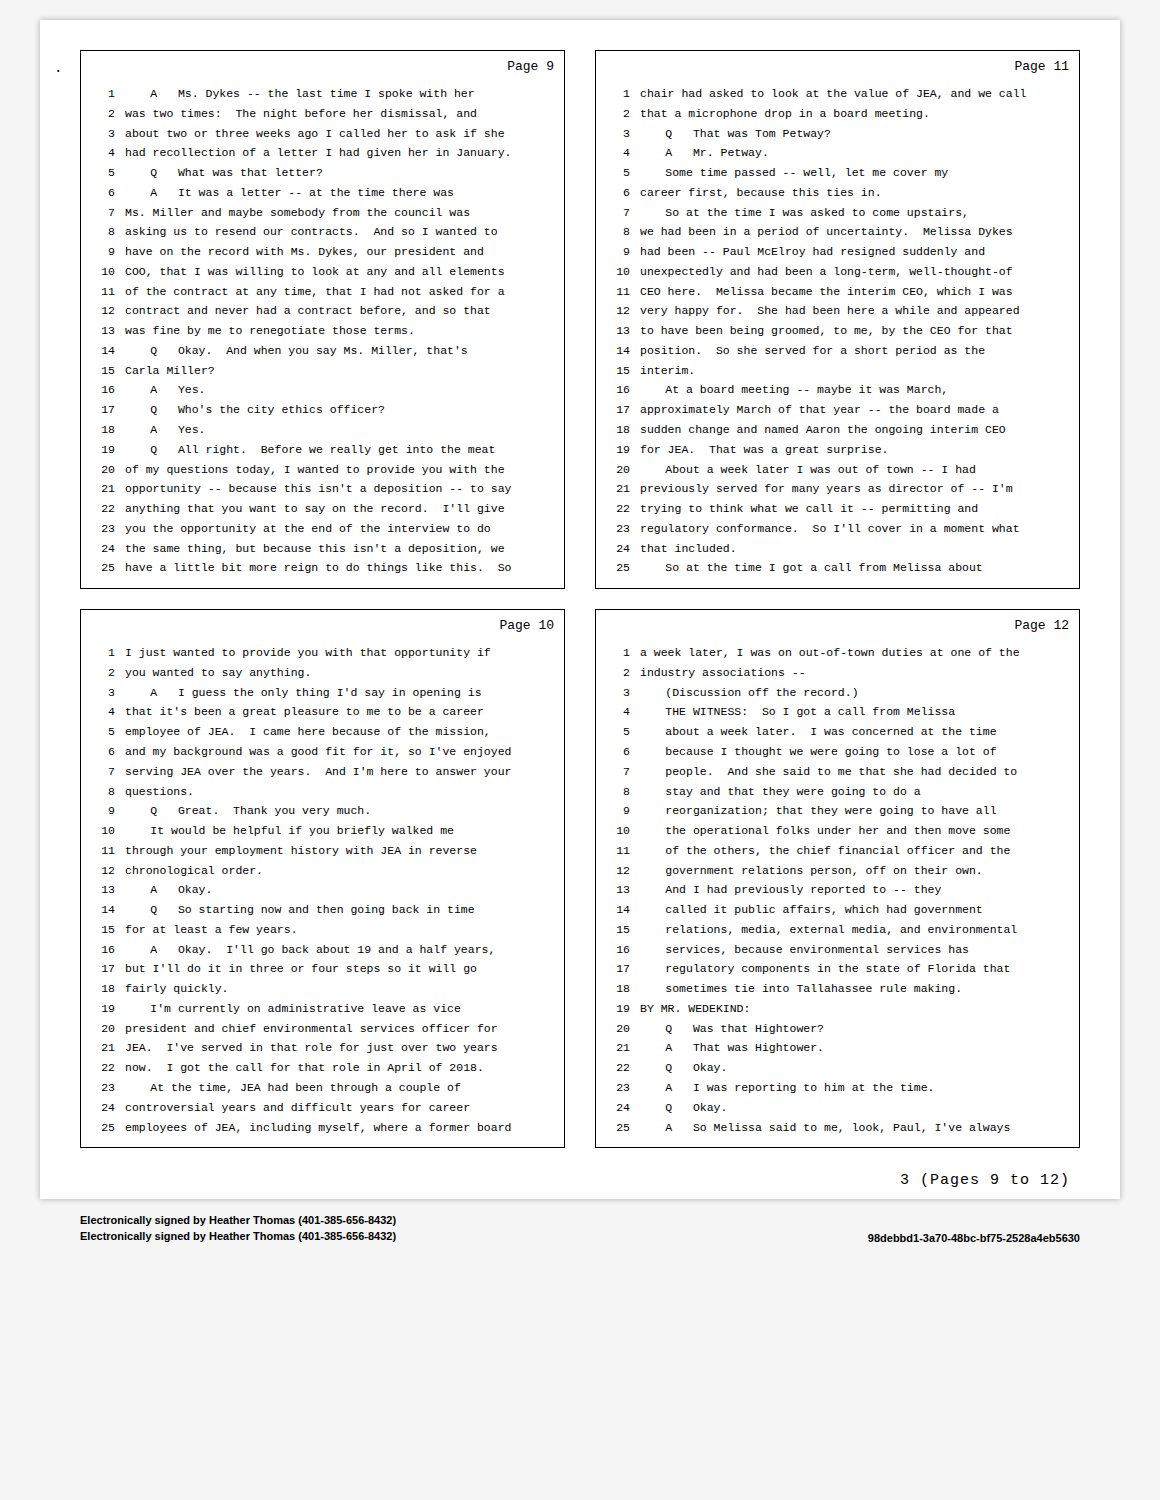.
Page 9
A Ms. Dykes -- the last time I spoke with her
was two times: The night before her dismissal, and
about two or three weeks ago I called her to ask if she
had recollection of a letter I had given her in January.
Q What was that letter?
A It was a letter -- at the time there was
Ms. Miller and maybe somebody from the council was
asking us to resend our contracts. And so I wanted to
have on the record with Ms. Dykes, our president and
COO, that I was willing to look at any and all elements
of the contract at any time, that I had not asked for a
contract and never had a contract before, and so that
was fine by me to renegotiate those terms.
Q Okay. And when you say Ms. Miller, that's
Carla Miller?
A Yes.
Q Who's the city ethics officer?
A Yes.
Q All right. Before we really get into the meat
of my questions today, I wanted to provide you with the
opportunity -- because this isn't a deposition -- to say
anything that you want to say on the record. I'll give
you the opportunity at the end of the interview to do
the same thing, but because this isn't a deposition, we
have a little bit more reign to do things like this. So
Page 11
chair had asked to look at the value of JEA, and we call
that a microphone drop in a board meeting.
Q That was Tom Petway?
A Mr. Petway.
Some time passed -- well, let me cover my
career first, because this ties in.
So at the time I was asked to come upstairs,
we had been in a period of uncertainty. Melissa Dykes
had been -- Paul McElroy had resigned suddenly and
unexpectedly and had been a long-term, well-thought-of
CEO here. Melissa became the interim CEO, which I was
very happy for. She had been here a while and appeared
to have been being groomed, to me, by the CEO for that
position. So she served for a short period as the
interim.
At a board meeting -- maybe it was March,
approximately March of that year -- the board made a
sudden change and named Aaron the ongoing interim CEO
for JEA. That was a great surprise.
About a week later I was out of town -- I had
previously served for many years as director of -- I'm
trying to think what we call it -- permitting and
regulatory conformance. So I'll cover in a moment what
that included.
So at the time I got a call from Melissa about
Page 10
I just wanted to provide you with that opportunity if
you wanted to say anything.
A I guess the only thing I'd say in opening is
that it's been a great pleasure to me to be a career
employee of JEA. I came here because of the mission,
and my background was a good fit for it, so I've enjoyed
serving JEA over the years. And I'm here to answer your
questions.
Q Great. Thank you very much.
It would be helpful if you briefly walked me
through your employment history with JEA in reverse
chronological order.
A Okay.
Q So starting now and then going back in time
for at least a few years.
A Okay. I'll go back about 19 and a half years,
but I'll do it in three or four steps so it will go
fairly quickly.
I'm currently on administrative leave as vice
president and chief environmental services officer for
JEA. I've served in that role for just over two years
now. I got the call for that role in April of 2018.
At the time, JEA had been through a couple of
controversial years and difficult years for career
employees of JEA, including myself, where a former board
Page 12
a week later, I was on out-of-town duties at one of the
industry associations --
(Discussion off the record.)
THE WITNESS: So I got a call from Melissa
about a week later. I was concerned at the time
because I thought we were going to lose a lot of
people. And she said to me that she had decided to
stay and that they were going to do a
reorganization; that they were going to have all
the operational folks under her and then move some
of the others, the chief financial officer and the
government relations person, off on their own.
And I had previously reported to -- they
called it public affairs, which had government
relations, media, external media, and environmental
services, because environmental services has
regulatory components in the state of Florida that
sometimes tie into Tallahassee rule making.
BY MR. WEDEKIND:
Q Was that Hightower?
A That was Hightower.
Q Okay.
A I was reporting to him at the time.
Q Okay.
A So Melissa said to me, look, Paul, I've always
3 (Pages 9 to 12)
Electronically signed by Heather Thomas (401-385-656-8432)
Electronically signed by Heather Thomas (401-385-656-8432)
98debbd1-3a70-48bc-bf75-2528a4eb5630